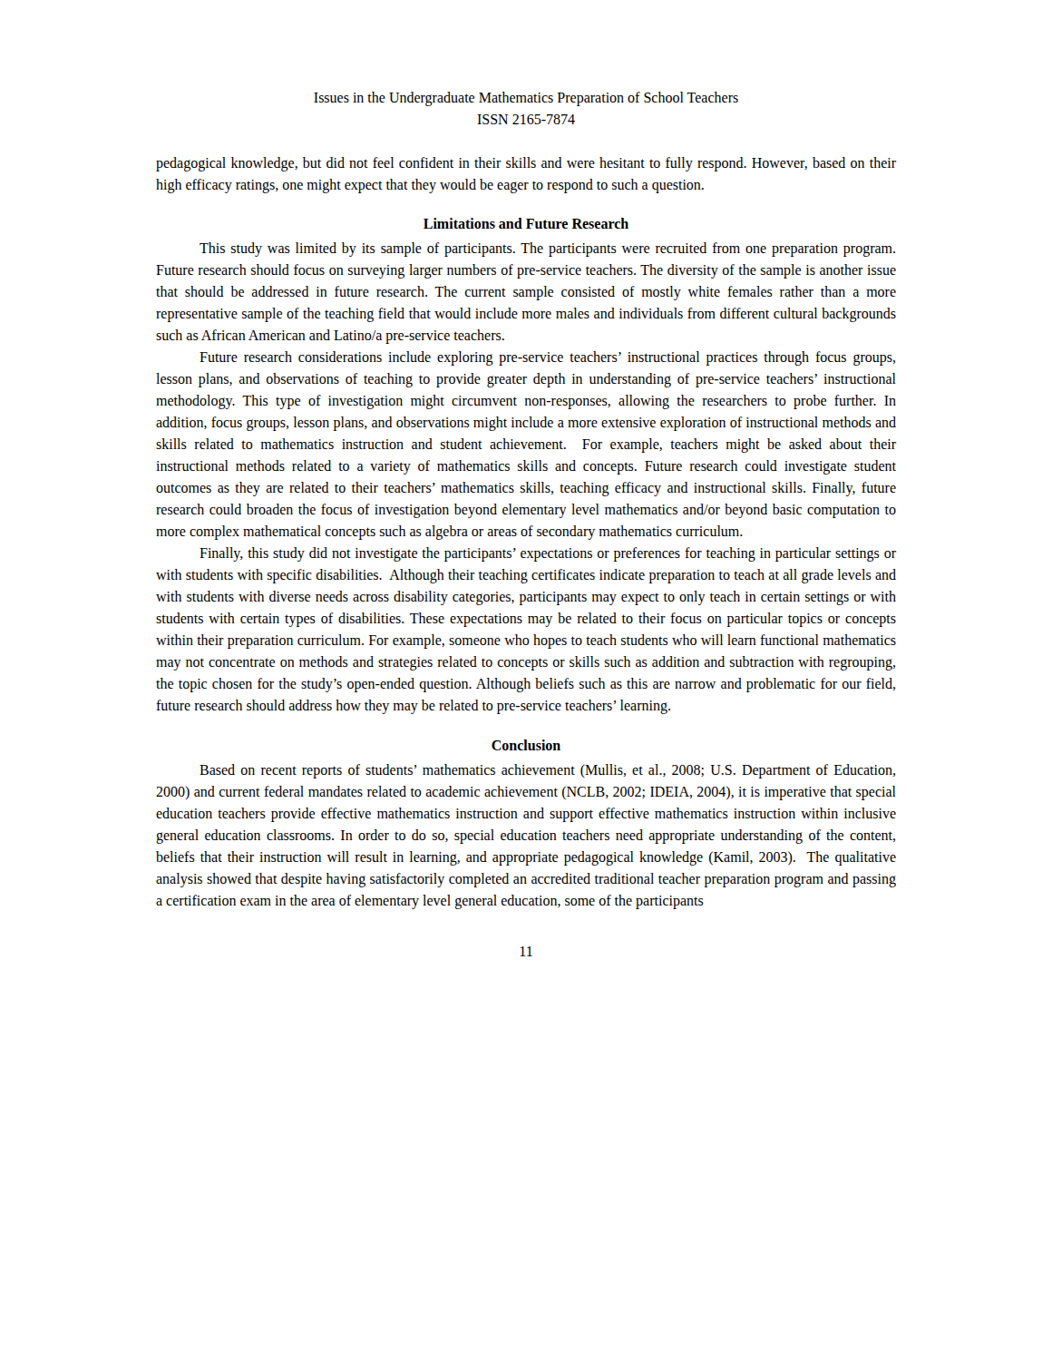Issues in the Undergraduate Mathematics Preparation of School Teachers ISSN 2165-7874
pedagogical knowledge, but did not feel confident in their skills and were hesitant to fully respond. However, based on their high efficacy ratings, one might expect that they would be eager to respond to such a question.
Limitations and Future Research
This study was limited by its sample of participants. The participants were recruited from one preparation program. Future research should focus on surveying larger numbers of pre-service teachers. The diversity of the sample is another issue that should be addressed in future research. The current sample consisted of mostly white females rather than a more representative sample of the teaching field that would include more males and individuals from different cultural backgrounds such as African American and Latino/a pre-service teachers.
Future research considerations include exploring pre-service teachers’ instructional practices through focus groups, lesson plans, and observations of teaching to provide greater depth in understanding of pre-service teachers’ instructional methodology. This type of investigation might circumvent non-responses, allowing the researchers to probe further. In addition, focus groups, lesson plans, and observations might include a more extensive exploration of instructional methods and skills related to mathematics instruction and student achievement. For example, teachers might be asked about their instructional methods related to a variety of mathematics skills and concepts. Future research could investigate student outcomes as they are related to their teachers’ mathematics skills, teaching efficacy and instructional skills. Finally, future research could broaden the focus of investigation beyond elementary level mathematics and/or beyond basic computation to more complex mathematical concepts such as algebra or areas of secondary mathematics curriculum.
Finally, this study did not investigate the participants’ expectations or preferences for teaching in particular settings or with students with specific disabilities. Although their teaching certificates indicate preparation to teach at all grade levels and with students with diverse needs across disability categories, participants may expect to only teach in certain settings or with students with certain types of disabilities. These expectations may be related to their focus on particular topics or concepts within their preparation curriculum. For example, someone who hopes to teach students who will learn functional mathematics may not concentrate on methods and strategies related to concepts or skills such as addition and subtraction with regrouping, the topic chosen for the study’s open-ended question. Although beliefs such as this are narrow and problematic for our field, future research should address how they may be related to pre-service teachers’ learning.
Conclusion
Based on recent reports of students’ mathematics achievement (Mullis, et al., 2008; U.S. Department of Education, 2000) and current federal mandates related to academic achievement (NCLB, 2002; IDEIA, 2004), it is imperative that special education teachers provide effective mathematics instruction and support effective mathematics instruction within inclusive general education classrooms. In order to do so, special education teachers need appropriate understanding of the content, beliefs that their instruction will result in learning, and appropriate pedagogical knowledge (Kamil, 2003). The qualitative analysis showed that despite having satisfactorily completed an accredited traditional teacher preparation program and passing a certification exam in the area of elementary level general education, some of the participants
11